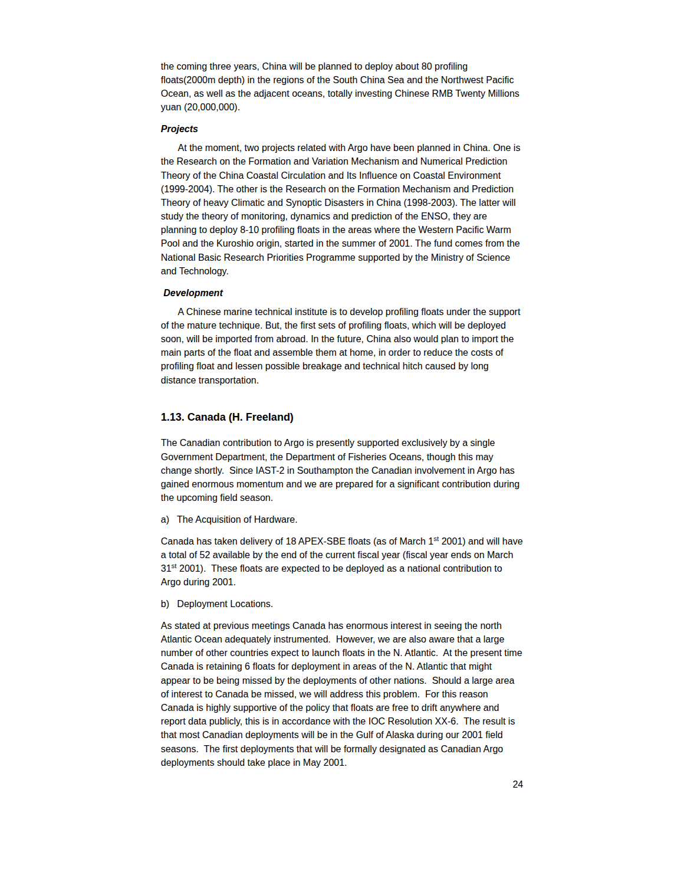the coming three years, China will be planned to deploy about 80 profiling floats(2000m depth) in the regions of the South China Sea and the Northwest Pacific Ocean, as well as the adjacent oceans, totally investing Chinese RMB Twenty Millions yuan (20,000,000).
Projects
At the moment, two projects related with Argo have been planned in China. One is the Research on the Formation and Variation Mechanism and Numerical Prediction Theory of the China Coastal Circulation and Its Influence on Coastal Environment (1999-2004). The other is the Research on the Formation Mechanism and Prediction Theory of heavy Climatic and Synoptic Disasters in China (1998-2003). The latter will study the theory of monitoring, dynamics and prediction of the ENSO, they are planning to deploy 8-10 profiling floats in the areas where the Western Pacific Warm Pool and the Kuroshio origin, started in the summer of 2001. The fund comes from the National Basic Research Priorities Programme supported by the Ministry of Science and Technology.
Development
A Chinese marine technical institute is to develop profiling floats under the support of the mature technique. But, the first sets of profiling floats, which will be deployed soon, will be imported from abroad. In the future, China also would plan to import the main parts of the float and assemble them at home, in order to reduce the costs of profiling float and lessen possible breakage and technical hitch caused by long distance transportation.
1.13. Canada (H. Freeland)
The Canadian contribution to Argo is presently supported exclusively by a single Government Department, the Department of Fisheries Oceans, though this may change shortly. Since IAST-2 in Southampton the Canadian involvement in Argo has gained enormous momentum and we are prepared for a significant contribution during the upcoming field season.
a) The Acquisition of Hardware.
Canada has taken delivery of 18 APEX-SBE floats (as of March 1st 2001) and will have a total of 52 available by the end of the current fiscal year (fiscal year ends on March 31st 2001). These floats are expected to be deployed as a national contribution to Argo during 2001.
b) Deployment Locations.
As stated at previous meetings Canada has enormous interest in seeing the north Atlantic Ocean adequately instrumented. However, we are also aware that a large number of other countries expect to launch floats in the N. Atlantic. At the present time Canada is retaining 6 floats for deployment in areas of the N. Atlantic that might appear to be being missed by the deployments of other nations. Should a large area of interest to Canada be missed, we will address this problem. For this reason Canada is highly supportive of the policy that floats are free to drift anywhere and report data publicly, this is in accordance with the IOC Resolution XX-6. The result is that most Canadian deployments will be in the Gulf of Alaska during our 2001 field seasons. The first deployments that will be formally designated as Canadian Argo deployments should take place in May 2001.
24